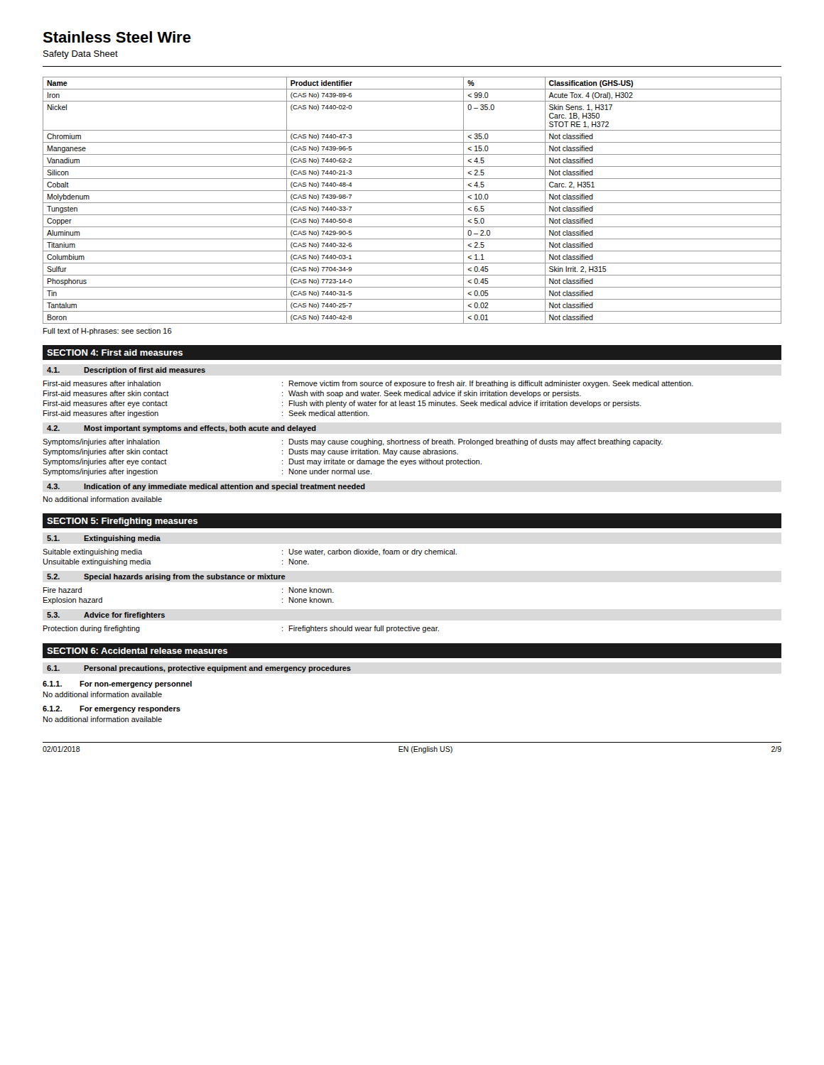Stainless Steel Wire
Safety Data Sheet
| Name | Product identifier | % | Classification (GHS-US) |
| --- | --- | --- | --- |
| Iron | (CAS No) 7439-89-6 | < 99.0 | Acute Tox. 4 (Oral), H302 |
| Nickel | (CAS No) 7440-02-0 | 0 – 35.0 | Skin Sens. 1, H317 Carc. 1B, H350 STOT RE 1, H372 |
| Chromium | (CAS No) 7440-47-3 | < 35.0 | Not classified |
| Manganese | (CAS No) 7439-96-5 | < 15.0 | Not classified |
| Vanadium | (CAS No) 7440-62-2 | < 4.5 | Not classified |
| Silicon | (CAS No) 7440-21-3 | < 2.5 | Not classified |
| Cobalt | (CAS No) 7440-48-4 | < 4.5 | Carc. 2, H351 |
| Molybdenum | (CAS No) 7439-98-7 | < 10.0 | Not classified |
| Tungsten | (CAS No) 7440-33-7 | < 6.5 | Not classified |
| Copper | (CAS No) 7440-50-8 | < 5.0 | Not classified |
| Aluminum | (CAS No) 7429-90-5 | 0 – 2.0 | Not classified |
| Titanium | (CAS No) 7440-32-6 | < 2.5 | Not classified |
| Columbium | (CAS No) 7440-03-1 | < 1.1 | Not classified |
| Sulfur | (CAS No) 7704-34-9 | < 0.45 | Skin Irrit. 2, H315 |
| Phosphorus | (CAS No) 7723-14-0 | < 0.45 | Not classified |
| Tin | (CAS No) 7440-31-5 | < 0.05 | Not classified |
| Tantalum | (CAS No) 7440-25-7 | < 0.02 | Not classified |
| Boron | (CAS No) 7440-42-8 | < 0.01 | Not classified |
Full text of H-phrases: see section 16
SECTION 4: First aid measures
4.1. Description of first aid measures
| First-aid measures after inhalation | : | Remove victim from source of exposure to fresh air. If breathing is difficult administer oxygen. Seek medical attention. |
| First-aid measures after skin contact | : | Wash with soap and water. Seek medical advice if skin irritation develops or persists. |
| First-aid measures after eye contact | : | Flush with plenty of water for at least 15 minutes. Seek medical advice if irritation develops or persists. |
| First-aid measures after ingestion | : | Seek medical attention. |
4.2. Most important symptoms and effects, both acute and delayed
| Symptoms/injuries after inhalation | : | Dusts may cause coughing, shortness of breath. Prolonged breathing of dusts may affect breathing capacity. |
| Symptoms/injuries after skin contact | : | Dusts may cause irritation. May cause abrasions. |
| Symptoms/injuries after eye contact | : | Dust may irritate or damage the eyes without protection. |
| Symptoms/injuries after ingestion | : | None under normal use. |
4.3. Indication of any immediate medical attention and special treatment needed
No additional information available
SECTION 5: Firefighting measures
5.1. Extinguishing media
| Suitable extinguishing media | : | Use water, carbon dioxide, foam or dry chemical. |
| Unsuitable extinguishing media | : | None. |
5.2. Special hazards arising from the substance or mixture
| Fire hazard | : | None known. |
| Explosion hazard | : | None known. |
5.3. Advice for firefighters
| Protection during firefighting | : | Firefighters should wear full protective gear. |
SECTION 6: Accidental release measures
6.1. Personal precautions, protective equipment and emergency procedures
6.1.1. For non-emergency personnel
No additional information available
6.1.2. For emergency responders
No additional information available
02/01/2018 EN (English US) 2/9